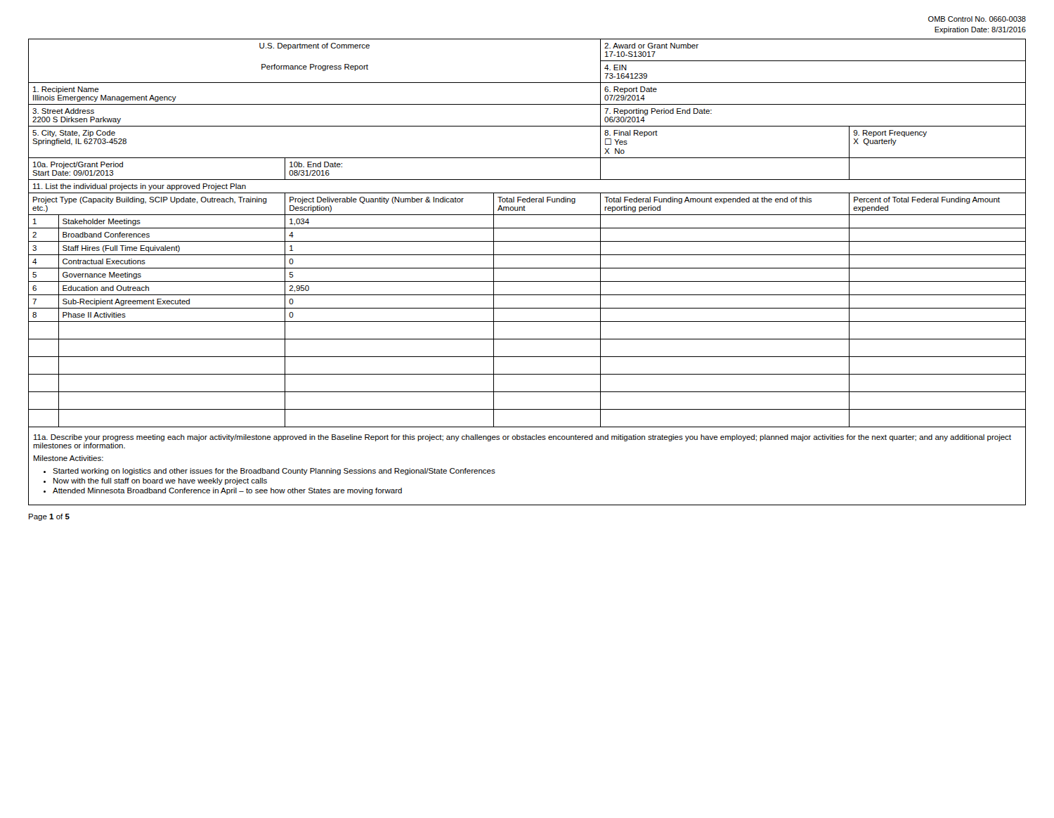OMB Control No. 0660-0038
Expiration Date: 8/31/2016
| U.S. Department of Commerce | 2. Award or Grant Number 17-10-S13017 |
| Performance Progress Report | 4. EIN 73-1641239 |
| 1. Recipient Name Illinois Emergency Management Agency | 6. Report Date 07/29/2014 |
| 3. Street Address 2200 S Dirksen Parkway | 7. Reporting Period End Date: 06/30/2014 |
| 5. City, State, Zip Code Springfield, IL 62703-4528 | 8. Final Report ☐ Yes X No | 9. Report Frequency X Quarterly |
| 10a. Project/Grant Period Start Date: 09/01/2013 | 10b. End Date: 08/31/2016 | | |
| 11. List the individual projects in your approved Project Plan |
| Project Type (Capacity Building, SCIP Update, Outreach, Training etc.) | Project Deliverable Quantity (Number & Indicator Description) | Total Federal Funding Amount | Total Federal Funding Amount expended at the end of this reporting period | Percent of Total Federal Funding Amount expended |
| 1 | Stakeholder Meetings | 1,034 | | | |
| 2 | Broadband Conferences | 4 | | | |
| 3 | Staff Hires (Full Time Equivalent) | 1 | | | |
| 4 | Contractual Executions | 0 | | | |
| 5 | Governance Meetings | 5 | | | |
| 6 | Education and Outreach | 2,950 | | | |
| 7 | Sub-Recipient Agreement Executed | 0 | | | |
| 8 | Phase II Activities | 0 | | | |
11a. Describe your progress meeting each major activity/milestone approved in the Baseline Report for this project; any challenges or obstacles encountered and mitigation strategies you have employed; planned major activities for the next quarter; and any additional project milestones or information.
Milestone Activities:
Started working on logistics and other issues for the Broadband County Planning Sessions and Regional/State Conferences
Now with the full staff on board we have weekly project calls
Attended Minnesota Broadband Conference in April – to see how other States are moving forward
Page 1 of 5